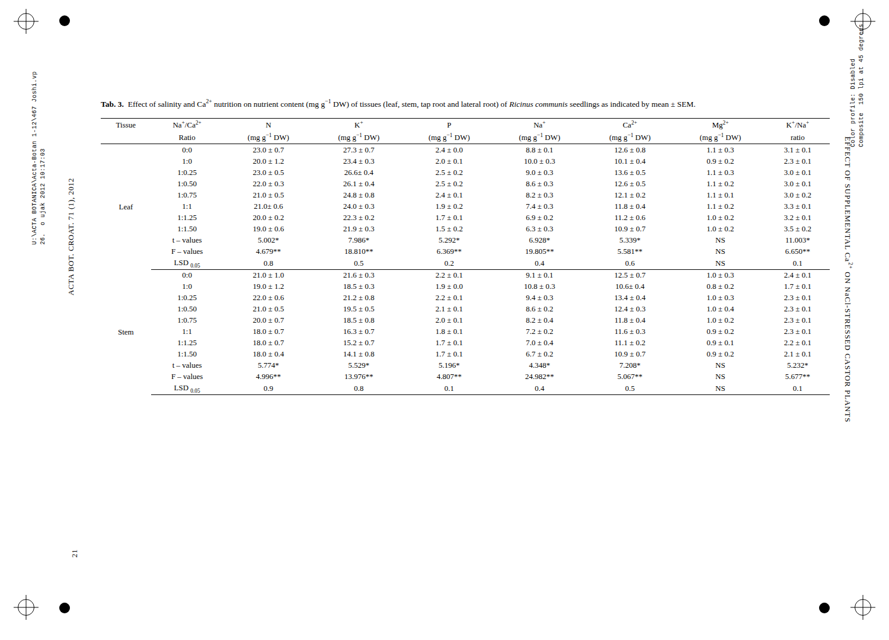Color profile: Disabled
Composite 150 lpi at 45 degrees
U:\ACTA BOTANICA\Acta-Botan 1-12\467 Joshi.vp
26. o ujak 2012 10:17:03
ACTA BOT. CROAT. 71 (1), 2012
21
EFFECT OF SUPPLEMENTAL Ca2+ ON NaCl-STRESSED CASTOR PLANTS
Tab. 3. Effect of salinity and Ca2+ nutrition on nutrient content (mg g−1 DW) of tissues (leaf, stem, tap root and lateral root) of Ricinus communis seedlings as indicated by mean ± SEM.
| Tissue | Na + /Ca 2+ | N | K + | P | Na + | Ca 2+ | Mg 2+ | K + /Na + |
| --- | --- | --- | --- | --- | --- | --- | --- | --- |
| | Ratio | (mg g −1 DW) | (mg g −1 DW) | (mg g −1 DW) | (mg g −1 DW) | (mg g −1 DW) | (mg g −1 DW) | ratio |
| Leaf | 0:0 | 23.0 ± 0.7 | 27.3 ± 0.7 | 2.4 ± 0.0 | 8.8 ± 0.1 | 12.6 ± 0.8 | 1.1 ± 0.3 | 3.1 ± 0.1 |
| 1:0 | 20.0 ± 1.2 | 23.4 ± 0.3 | 2.0 ± 0.1 | 10.0 ± 0.3 | 10.1 ± 0.4 | 0.9 ± 0.2 | 2.3 ± 0.1 |
| 1:0.25 | 23.0 ± 0.5 | 26.6± 0.4 | 2.5 ± 0.2 | 9.0 ± 0.3 | 13.6 ± 0.5 | 1.1 ± 0.3 | 3.0 ± 0.1 |
| 1:0.50 | 22.0 ± 0.3 | 26.1 ± 0.4 | 2.5 ± 0.2 | 8.6 ± 0.3 | 12.6 ± 0.5 | 1.1 ± 0.2 | 3.0 ± 0.1 |
| 1:0.75 | 21.0 ± 0.5 | 24.8 ± 0.8 | 2.4 ± 0.1 | 8.2 ± 0.3 | 12.1 ± 0.2 | 1.1 ± 0.1 | 3.0 ± 0.2 |
| 1:1 | 21.0± 0.6 | 24.0 ± 0.3 | 1.9 ± 0.2 | 7.4 ± 0.3 | 11.8 ± 0.4 | 1.1 ± 0.2 | 3.3 ± 0.1 |
| 1:1.25 | 20.0 ± 0.2 | 22.3 ± 0.2 | 1.7 ± 0.1 | 6.9 ± 0.2 | 11.2 ± 0.6 | 1.0 ± 0.2 | 3.2 ± 0.1 |
| 1:1.50 | 19.0 ± 0.6 | 21.9 ± 0.3 | 1.5 ± 0.2 | 6.3 ± 0.3 | 10.9 ± 0.7 | 1.0 ± 0.2 | 3.5 ± 0.2 |
| t – values | 5.002* | 7.986* | 5.292* | 6.928* | 5.339* | NS | 11.003* |
| F – values | 4.679** | 18.810** | 6.369** | 19.805** | 5.581** | NS | 6.650** |
| LSD 0.05 | 0.8 | 0.5 | 0.2 | 0.4 | 0.6 | NS | 0.1 |
| Stem | 0:0 | 21.0 ± 1.0 | 21.6 ± 0.3 | 2.2 ± 0.1 | 9.1 ± 0.1 | 12.5 ± 0.7 | 1.0 ± 0.3 | 2.4 ± 0.1 |
| 1:0 | 19.0 ± 1.2 | 18.5 ± 0.3 | 1.9 ± 0.0 | 10.8 ± 0.3 | 10.6± 0.4 | 0.8 ± 0.2 | 1.7 ± 0.1 |
| 1:0.25 | 22.0 ± 0.6 | 21.2 ± 0.8 | 2.2 ± 0.1 | 9.4 ± 0.3 | 13.4 ± 0.4 | 1.0 ± 0.3 | 2.3 ± 0.1 |
| 1:0.50 | 21.0 ± 0.5 | 19.5 ± 0.5 | 2.1 ± 0.1 | 8.6 ± 0.2 | 12.4 ± 0.3 | 1.0 ± 0.4 | 2.3 ± 0.1 |
| 1:0.75 | 20.0 ± 0.7 | 18.5 ± 0.8 | 2.0 ± 0.1 | 8.2 ± 0.4 | 11.8 ± 0.4 | 1.0 ± 0.2 | 2.3 ± 0.1 |
| 1:1 | 18.0 ± 0.7 | 16.3 ± 0.7 | 1.8 ± 0.1 | 7.2 ± 0.2 | 11.6 ± 0.3 | 0.9 ± 0.2 | 2.3 ± 0.1 |
| 1:1.25 | 18.0 ± 0.7 | 15.2 ± 0.7 | 1.7 ± 0.1 | 7.0 ± 0.4 | 11.1 ± 0.2 | 0.9 ± 0.1 | 2.2 ± 0.1 |
| 1:1.50 | 18.0 ± 0.4 | 14.1 ± 0.8 | 1.7 ± 0.1 | 6.7 ± 0.2 | 10.9 ± 0.7 | 0.9 ± 0.2 | 2.1 ± 0.1 |
| t – values | 5.774* | 5.529* | 5.196* | 4.348* | 7.208* | NS | 5.232* |
| F – values | 4.996** | 13.976** | 4.807** | 24.982** | 5.067** | NS | 5.677** |
| LSD 0.05 | 0.9 | 0.8 | 0.1 | 0.4 | 0.5 | NS | 0.1 |